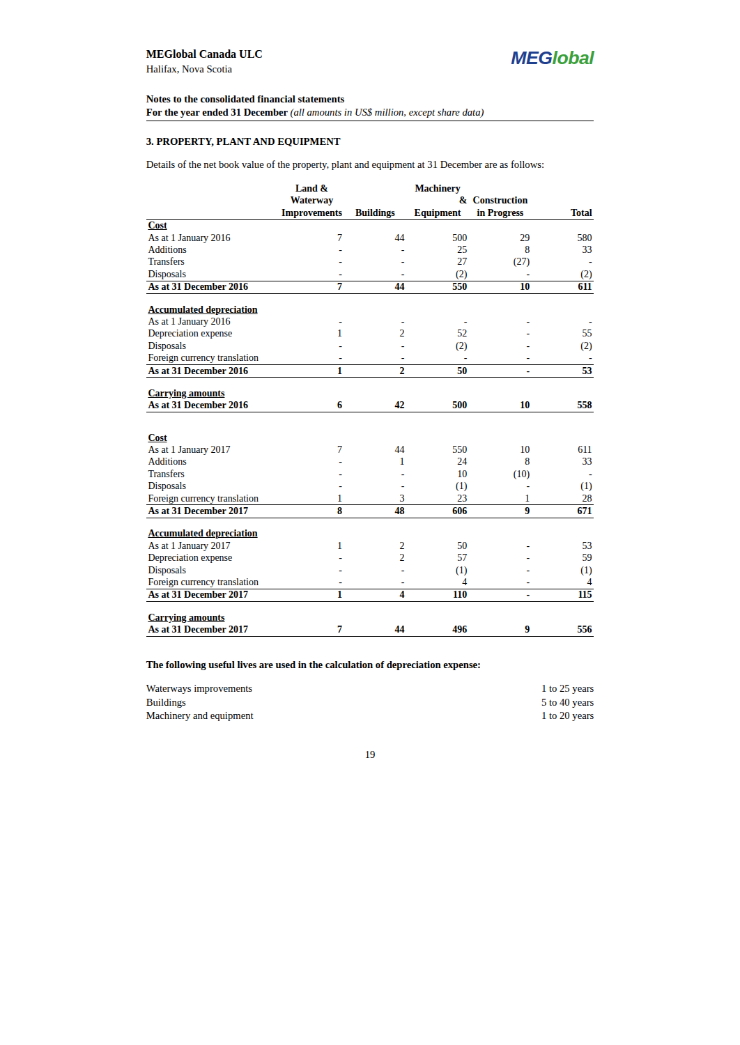MEGlobal Canada ULC
Halifax, Nova Scotia
ME Global
Notes to the consolidated financial statements
For the year ended 31 December (all amounts in US$ million, except share data)
3. PROPERTY, PLANT AND EQUIPMENT
Details of the net book value of the property, plant and equipment at 31 December are as follows:
| | Land & | | Machinery | | |
| --- | --- | --- | --- | --- | --- |
| | Waterway | | & | Construction | |
| | Improvements | Buildings | Equipment | in Progress | Total |
| Cost | |
| As at 1 January 2016 | 7 | 44 | 500 | 29 | 580 |
| Additions | - | - | 25 | 8 | 33 |
| Transfers | - | - | 27 | (27) | - |
| Disposals | - | - | (2) | - | (2) |
| As at 31 December 2016 | 7 | 44 | 550 | 10 | 611 |
| Accumulated depreciation | |
| As at 1 January 2016 | - | - | - | - | - |
| Depreciation expense | 1 | 2 | 52 | - | 55 |
| Disposals | - | - | (2) | - | (2) |
| Foreign currency translation | - | - | - | - | - |
| As at 31 December 2016 | 1 | 2 | 50 | - | 53 |
| Carrying amounts | |
| As at 31 December 2016 | 6 | 42 | 500 | 10 | 558 |
| Cost | |
| As at 1 January 2017 | 7 | 44 | 550 | 10 | 611 |
| Additions | - | 1 | 24 | 8 | 33 |
| Transfers | - | - | 10 | (10) | - |
| Disposals | - | - | (1) | - | (1) |
| Foreign currency translation | 1 | 3 | 23 | 1 | 28 |
| As at 31 December 2017 | 8 | 48 | 606 | 9 | 671 |
| Accumulated depreciation | |
| As at 1 January 2017 | 1 | 2 | 50 | - | 53 |
| Depreciation expense | - | 2 | 57 | - | 59 |
| Disposals | - | - | (1) | - | (1) |
| Foreign currency translation | - | - | 4 | - | 4 |
| As at 31 December 2017 | 1 | 4 | 110 | - | 115 |
| Carrying amounts | |
| As at 31 December 2017 | 7 | 44 | 496 | 9 | 556 |
The following useful lives are used in the calculation of depreciation expense:
| Waterways improvements | 1 to 25 years |
| Buildings | 5 to 40 years |
| Machinery and equipment | 1 to 20 years |
19